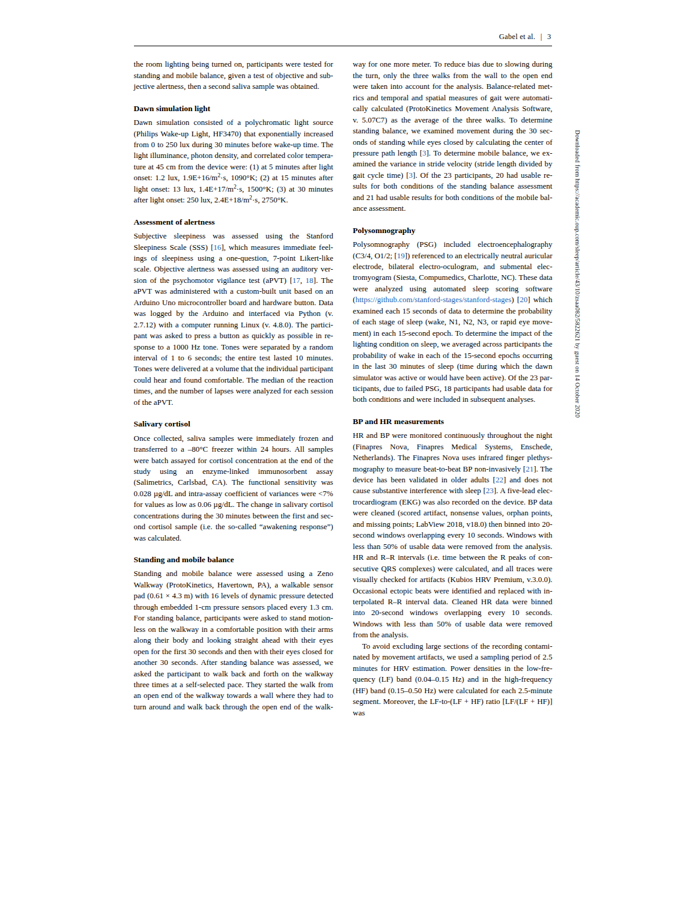Gabel et al.|3
Downloaded from https://academic.oup.com/sleep/article/43/10/zsaa082/5822621 by guest on 14 October 2020
the room lighting being turned on, participants were tested for standing and mobile balance, given a test of objective and subjective alertness, then a second saliva sample was obtained.
Dawn simulation light
Dawn simulation consisted of a polychromatic light source (Philips Wake-up Light, HF3470) that exponentially increased from 0 to 250 lux during 30 minutes before wake-up time. The light illuminance, photon density, and correlated color temperature at 45 cm from the device were: (1) at 5 minutes after light onset: 1.2 lux, 1.9E+16/m2·s, 1090°K; (2) at 15 minutes after light onset: 13 lux, 1.4E+17/m2·s, 1500°K; (3) at 30 minutes after light onset: 250 lux, 2.4E+18/m2·s, 2750°K.
Assessment of alertness
Subjective sleepiness was assessed using the Stanford Sleepiness Scale (SSS) [16], which measures immediate feelings of sleepiness using a one-question, 7-point Likert-like scale. Objective alertness was assessed using an auditory version of the psychomotor vigilance test (aPVT) [17, 18]. The aPVT was administered with a custom-built unit based on an Arduino Uno microcontroller board and hardware button. Data was logged by the Arduino and interfaced via Python (v. 2.7.12) with a computer running Linux (v. 4.8.0). The participant was asked to press a button as quickly as possible in response to a 1000 Hz tone. Tones were separated by a random interval of 1 to 6 seconds; the entire test lasted 10 minutes. Tones were delivered at a volume that the individual participant could hear and found comfortable. The median of the reaction times, and the number of lapses were analyzed for each session of the aPVT.
Salivary cortisol
Once collected, saliva samples were immediately frozen and transferred to a –80°C freezer within 24 hours. All samples were batch assayed for cortisol concentration at the end of the study using an enzyme-linked immunosorbent assay (Salimetrics, Carlsbad, CA). The functional sensitivity was 0.028 µg/dL and intra-assay coefficient of variances were <7% for values as low as 0.06 µg/dL. The change in salivary cortisol concentrations during the 30 minutes between the first and second cortisol sample (i.e. the so-called “awakening response”) was calculated.
Standing and mobile balance
Standing and mobile balance were assessed using a Zeno Walkway (ProtoKinetics, Havertown, PA), a walkable sensor pad (0.61 × 4.3 m) with 16 levels of dynamic pressure detected through embedded 1-cm pressure sensors placed every 1.3 cm. For standing balance, participants were asked to stand motionless on the walkway in a comfortable position with their arms along their body and looking straight ahead with their eyes open for the first 30 seconds and then with their eyes closed for another 30 seconds. After standing balance was assessed, we asked the participant to walk back and forth on the walkway three times at a self-selected pace. They started the walk from an open end of the walkway towards a wall where they had to turn around and walk back through the open end of the walkway for one more meter. To reduce bias due to slowing during the turn, only the three walks from the wall to the open end were taken into account for the analysis. Balance-related metrics and temporal and spatial measures of gait were automatically calculated (ProtoKinetics Movement Analysis Software, v. 5.07C7) as the average of the three walks. To determine standing balance, we examined movement during the 30 seconds of standing while eyes closed by calculating the center of pressure path length [3]. To determine mobile balance, we examined the variance in stride velocity (stride length divided by gait cycle time) [3]. Of the 23 participants, 20 had usable results for both conditions of the standing balance assessment and 21 had usable results for both conditions of the mobile balance assessment.
Polysomnography
Polysomnography (PSG) included electroencephalography (C3/4, O1/2; [19]) referenced to an electrically neutral auricular electrode, bilateral electro-oculogram, and submental electromyogram (Siesta, Compumedics, Charlotte, NC). These data were analyzed using automated sleep scoring software (https://github.com/stanford-stages/stanford-stages) [20] which examined each 15 seconds of data to determine the probability of each stage of sleep (wake, N1, N2, N3, or rapid eye movement) in each 15-second epoch. To determine the impact of the lighting condition on sleep, we averaged across participants the probability of wake in each of the 15-second epochs occurring in the last 30 minutes of sleep (time during which the dawn simulator was active or would have been active). Of the 23 participants, due to failed PSG, 18 participants had usable data for both conditions and were included in subsequent analyses.
BP and HR measurements
HR and BP were monitored continuously throughout the night (Finapres Nova, Finapres Medical Systems, Enschede, Netherlands). The Finapres Nova uses infrared finger plethysmography to measure beat-to-beat BP non-invasively [21]. The device has been validated in older adults [22] and does not cause substantive interference with sleep [23]. A five-lead electrocardiogram (EKG) was also recorded on the device. BP data were cleaned (scored artifact, nonsense values, orphan points, and missing points; LabView 2018, v18.0) then binned into 20-second windows overlapping every 10 seconds. Windows with less than 50% of usable data were removed from the analysis. HR and R–R intervals (i.e. time between the R peaks of consecutive QRS complexes) were calculated, and all traces were visually checked for artifacts (Kubios HRV Premium, v.3.0.0). Occasional ectopic beats were identified and replaced with interpolated R–R interval data. Cleaned HR data were binned into 20-second windows overlapping every 10 seconds. Windows with less than 50% of usable data were removed from the analysis.
To avoid excluding large sections of the recording contaminated by movement artifacts, we used a sampling period of 2.5 minutes for HRV estimation. Power densities in the low-frequency (LF) band (0.04–0.15 Hz) and in the high-frequency (HF) band (0.15–0.50 Hz) were calculated for each 2.5-minute segment. Moreover, the LF-to-(LF + HF) ratio [LF/(LF + HF)] was